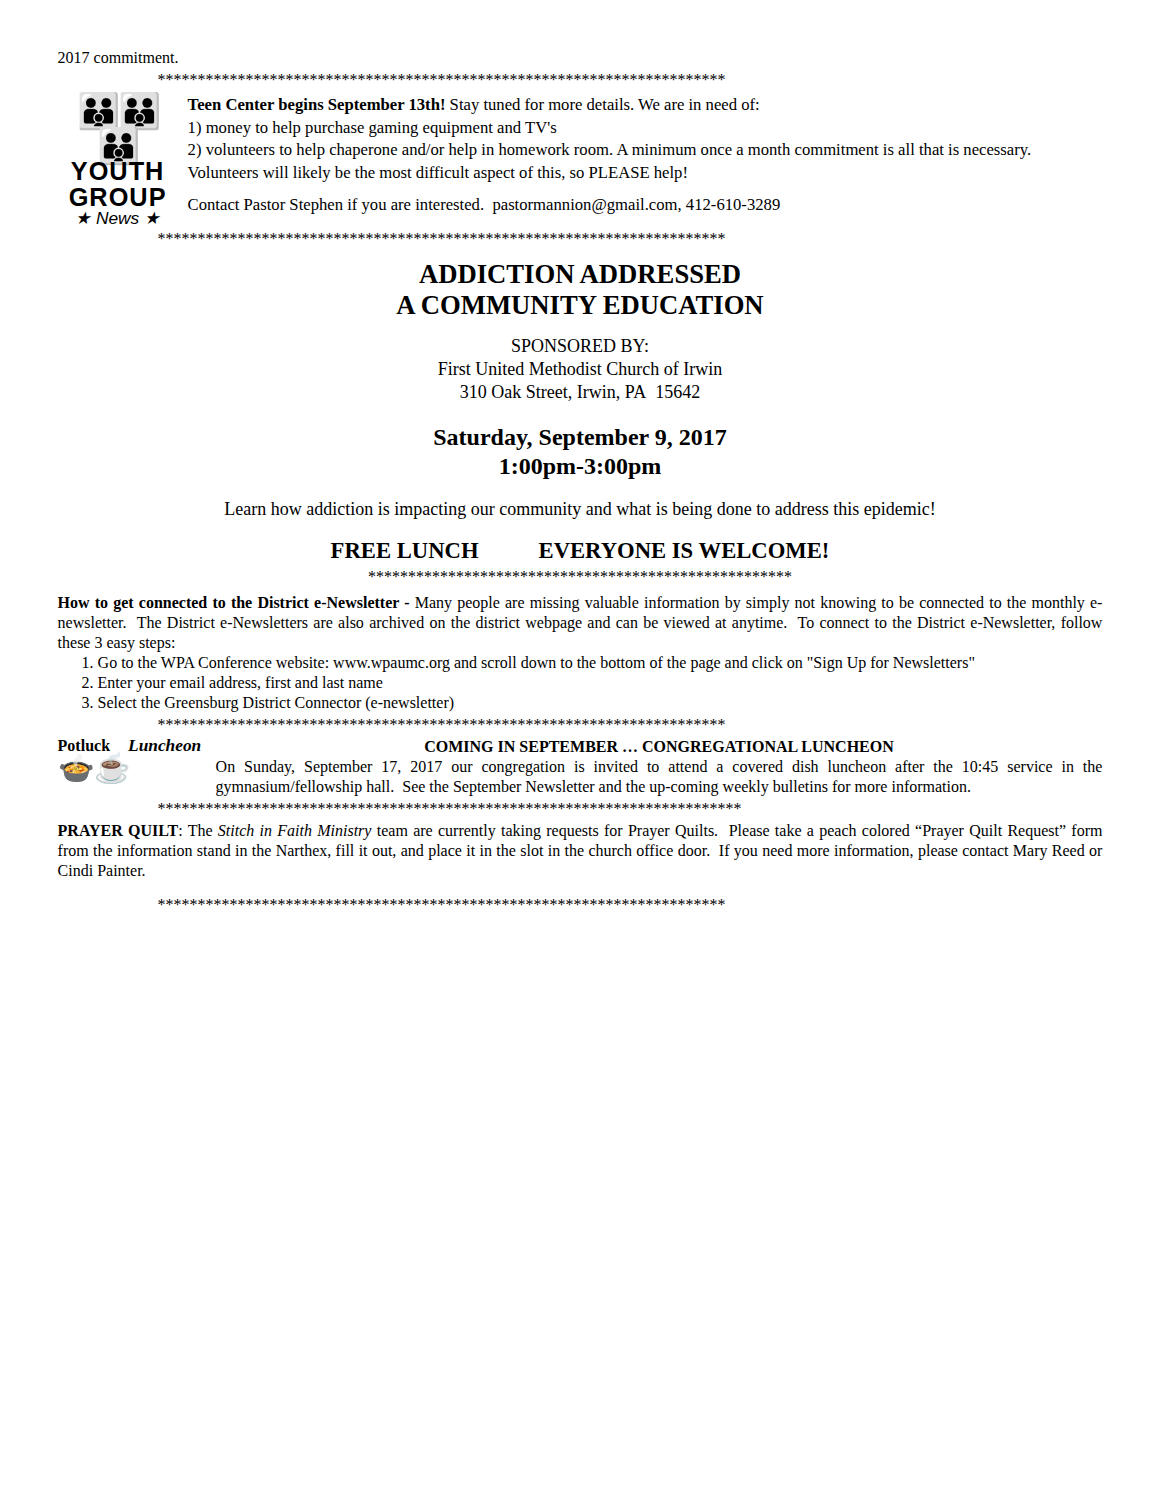2017 commitment.
***********************************************************************
👪👪👪 YOUTH GROUP ★ News ★
Teen Center begins September 13th! Stay tuned for more details. We are in need of:
1) money to help purchase gaming equipment and TV's
2) volunteers to help chaperone and/or help in homework room. A minimum once a month commitment is all that is necessary. Volunteers will likely be the most difficult aspect of this, so PLEASE help!
Contact Pastor Stephen if you are interested. pastormannion@gmail.com, 412-610-3289
***********************************************************************
ADDICTION ADDRESSED
A COMMUNITY EDUCATION
SPONSORED BY:
First United Methodist Church of Irwin
310 Oak Street, Irwin, PA 15642
Saturday, September 9, 2017
1:00pm-3:00pm
Learn how addiction is impacting our community and what is being done to address this epidemic!
FREE LUNCH EVERYONE IS WELCOME!
*****************************************************
How to get connected to the District e-Newsletter - Many people are missing valuable information by simply not knowing to be connected to the monthly e-newsletter. The District e-Newsletters are also archived on the district webpage and can be viewed at anytime. To connect to the District e-Newsletter, follow these 3 easy steps:
Go to the WPA Conference website: www.wpaumc.org and scroll down to the bottom of the page and click on "Sign Up for Newsletters"
Enter your email address, first and last name
Select the Greensburg District Connector (e-newsletter)
***********************************************************************
Potluck Luncheon 🍲☕
COMING IN SEPTEMBER … CONGREGATIONAL LUNCHEON On Sunday, September 17, 2017 our congregation is invited to attend a covered dish luncheon after the 10:45 service in the gymnasium/fellowship hall. See the September Newsletter and the up-coming weekly bulletins for more information.
*************************************************************************
PRAYER QUILT: The Stitch in Faith Ministry team are currently taking requests for Prayer Quilts. Please take a peach colored “Prayer Quilt Request” form from the information stand in the Narthex, fill it out, and place it in the slot in the church office door. If you need more information, please contact Mary Reed or Cindi Painter.
***********************************************************************